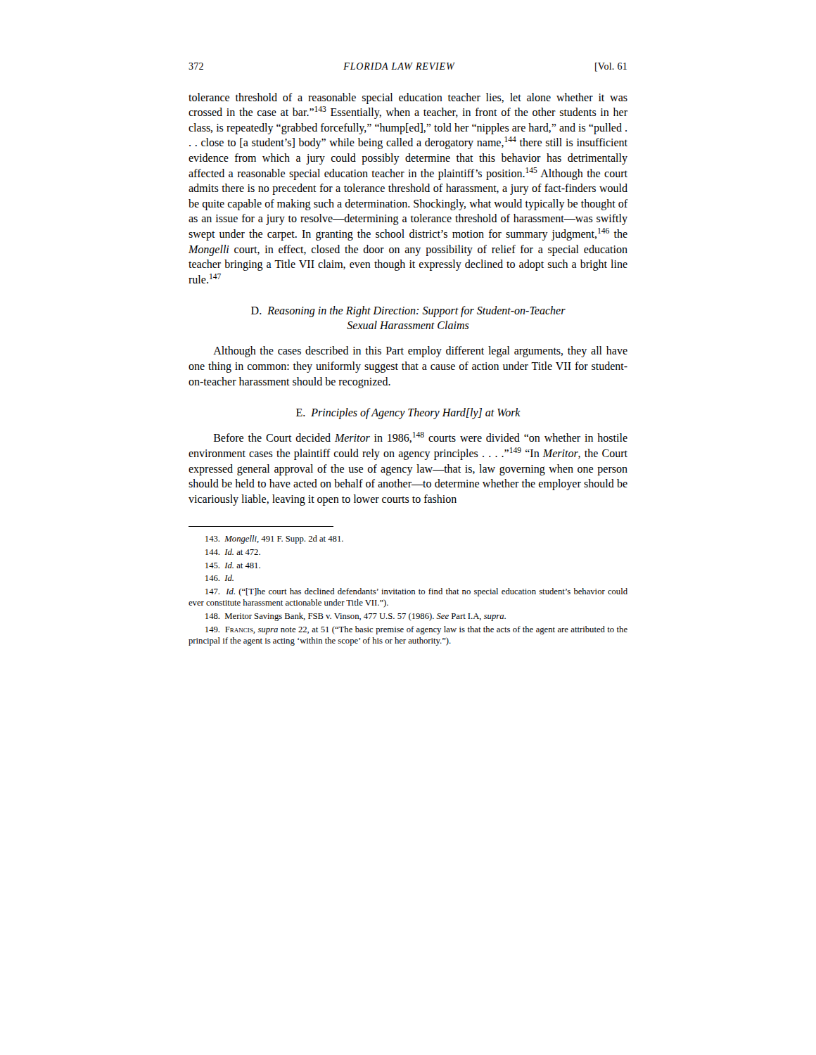372 FLORIDA LAW REVIEW [Vol. 61
tolerance threshold of a reasonable special education teacher lies, let alone whether it was crossed in the case at bar.”143 Essentially, when a teacher, in front of the other students in her class, is repeatedly “grabbed forcefully,” “hump[ed],” told her “nipples are hard,” and is “pulled . . . close to [a student’s] body” while being called a derogatory name,144 there still is insufficient evidence from which a jury could possibly determine that this behavior has detrimentally affected a reasonable special education teacher in the plaintiff’s position.145 Although the court admits there is no precedent for a tolerance threshold of harassment, a jury of fact-finders would be quite capable of making such a determination. Shockingly, what would typically be thought of as an issue for a jury to resolve—determining a tolerance threshold of harassment—was swiftly swept under the carpet. In granting the school district’s motion for summary judgment,146 the Mongelli court, in effect, closed the door on any possibility of relief for a special education teacher bringing a Title VII claim, even though it expressly declined to adopt such a bright line rule.147
D. Reasoning in the Right Direction: Support for Student-on-Teacher
Sexual Harassment Claims
Although the cases described in this Part employ different legal arguments, they all have one thing in common: they uniformly suggest that a cause of action under Title VII for student-on-teacher harassment should be recognized.
E. Principles of Agency Theory Hard[ly] at Work
Before the Court decided Meritor in 1986,148 courts were divided “on whether in hostile environment cases the plaintiff could rely on agency principles . . . .”149 “In Meritor, the Court expressed general approval of the use of agency law—that is, law governing when one person should be held to have acted on behalf of another—to determine whether the employer should be vicariously liable, leaving it open to lower courts to fashion
143. Mongelli, 491 F. Supp. 2d at 481.
144. Id. at 472.
145. Id. at 481.
146. Id.
147. Id. (“[T]he court has declined defendants’ invitation to find that no special education student’s behavior could ever constitute harassment actionable under Title VII.”).
148. Meritor Savings Bank, FSB v. Vinson, 477 U.S. 57 (1986). See Part I.A, supra.
149. Francis, supra note 22, at 51 (“The basic premise of agency law is that the acts of the agent are attributed to the principal if the agent is acting ‘within the scope’ of his or her authority.”).